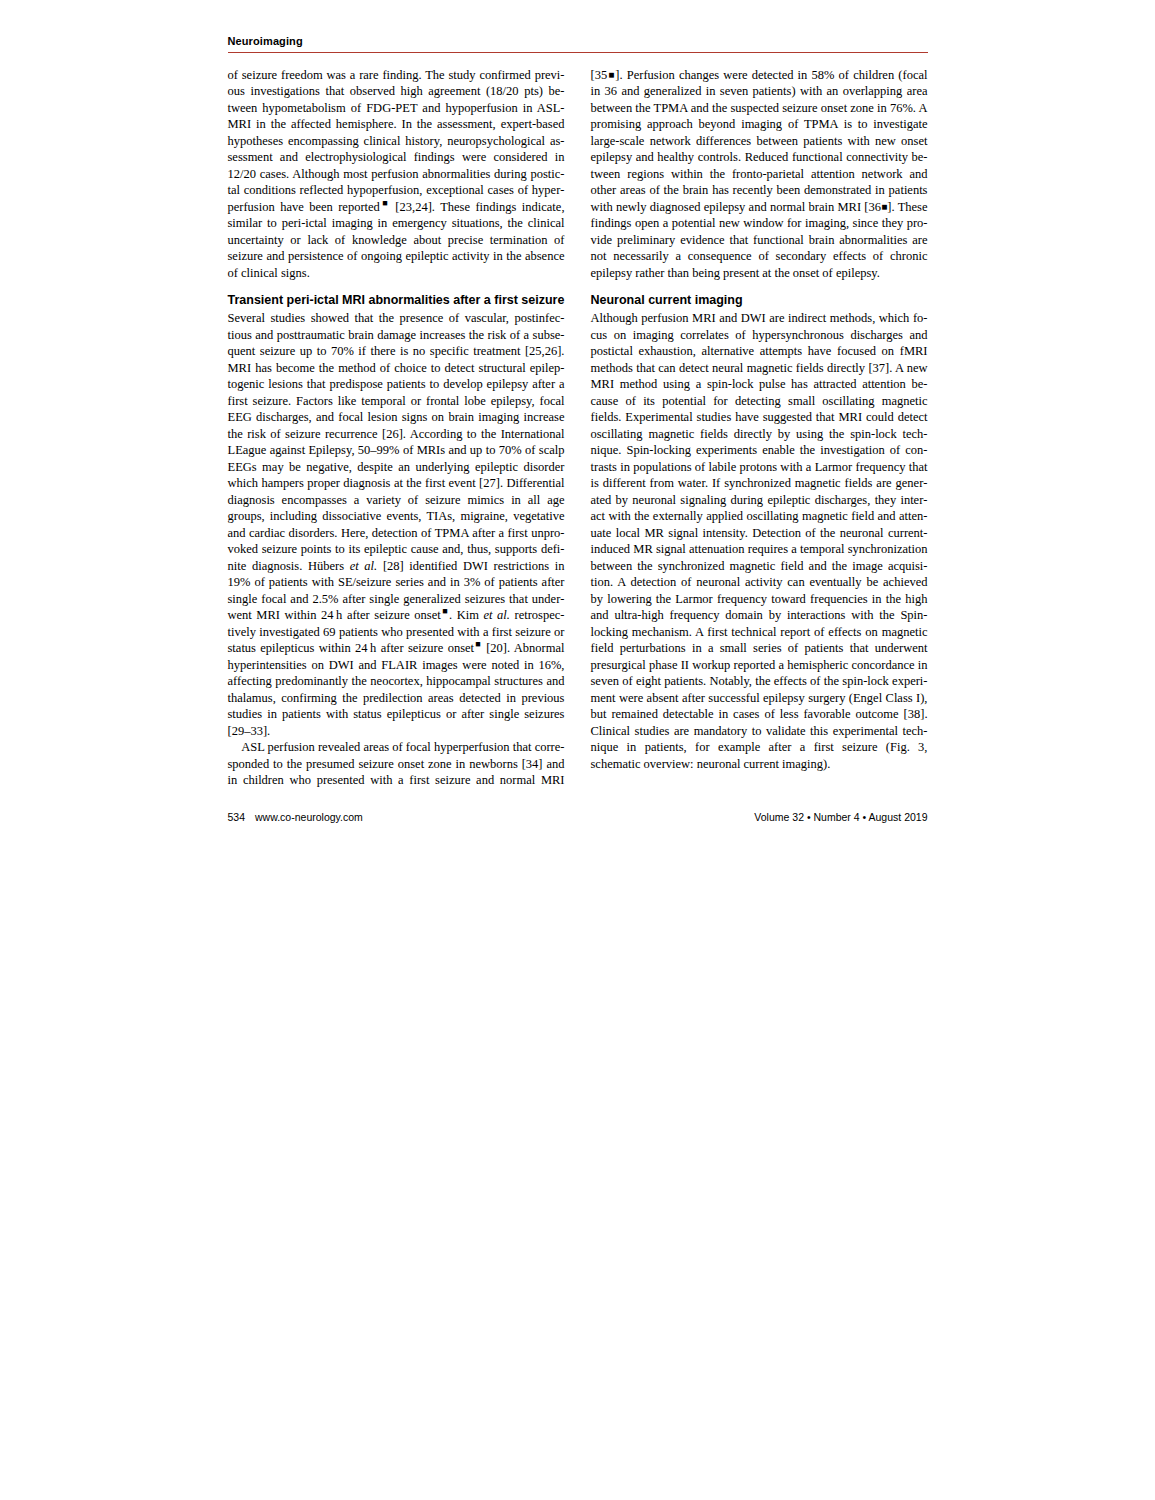Neuroimaging
of seizure freedom was a rare finding. The study confirmed previous investigations that observed high agreement (18/20 pts) between hypometabolism of FDG-PET and hypoperfusion in ASL-MRI in the affected hemisphere. In the assessment, expert-based hypotheses encompassing clinical history, neuropsychological assessment and electrophysiological findings were considered in 12/20 cases. Although most perfusion abnormalities during postictal conditions reflected hypoperfusion, exceptional cases of hyperperfusion have been reported■ [23,24]. These findings indicate, similar to peri-ictal imaging in emergency situations, the clinical uncertainty or lack of knowledge about precise termination of seizure and persistence of ongoing epileptic activity in the absence of clinical signs.
Transient peri-ictal MRI abnormalities after a first seizure
Several studies showed that the presence of vascular, postinfectious and posttraumatic brain damage increases the risk of a subsequent seizure up to 70% if there is no specific treatment [25,26]. MRI has become the method of choice to detect structural epileptogenic lesions that predispose patients to develop epilepsy after a first seizure. Factors like temporal or frontal lobe epilepsy, focal EEG discharges, and focal lesion signs on brain imaging increase the risk of seizure recurrence [26]. According to the International LEague against Epilepsy, 50–99% of MRIs and up to 70% of scalp EEGs may be negative, despite an underlying epileptic disorder which hampers proper diagnosis at the first event [27]. Differential diagnosis encompasses a variety of seizure mimics in all age groups, including dissociative events, TIAs, migraine, vegetative and cardiac disorders. Here, detection of TPMA after a first unprovoked seizure points to its epileptic cause and, thus, supports definite diagnosis. Hübers et al. [28] identified DWI restrictions in 19% of patients with SE/seizure series and in 3% of patients after single focal and 2.5% after single generalized seizures that underwent MRI within 24 h after seizure onset■. Kim et al. retrospectively investigated 69 patients who presented with a first seizure or status epilepticus within 24 h after seizure onset■ [20]. Abnormal hyperintensities on DWI and FLAIR images were noted in 16%, affecting predominantly the neocortex, hippocampal structures and thalamus, confirming the predilection areas detected in previous studies in patients with status epilepticus or after single seizures [29–33].
ASL perfusion revealed areas of focal hyperperfusion that corresponded to the presumed seizure onset zone in newborns [34] and in children who presented with a first seizure and normal MRI [35■]. Perfusion changes were detected in 58% of children (focal in 36 and generalized in seven patients) with an overlapping area between the TPMA and the suspected seizure onset zone in 76%. A promising approach beyond imaging of TPMA is to investigate large-scale network differences between patients with new onset epilepsy and healthy controls. Reduced functional connectivity between regions within the fronto-parietal attention network and other areas of the brain has recently been demonstrated in patients with newly diagnosed epilepsy and normal brain MRI [36■]. These findings open a potential new window for imaging, since they provide preliminary evidence that functional brain abnormalities are not necessarily a consequence of secondary effects of chronic epilepsy rather than being present at the onset of epilepsy.
Neuronal current imaging
Although perfusion MRI and DWI are indirect methods, which focus on imaging correlates of hypersynchronous discharges and postictal exhaustion, alternative attempts have focused on fMRI methods that can detect neural magnetic fields directly [37]. A new MRI method using a spin-lock pulse has attracted attention because of its potential for detecting small oscillating magnetic fields. Experimental studies have suggested that MRI could detect oscillating magnetic fields directly by using the spin-lock technique. Spin-locking experiments enable the investigation of contrasts in populations of labile protons with a Larmor frequency that is different from water. If synchronized magnetic fields are generated by neuronal signaling during epileptic discharges, they interact with the externally applied oscillating magnetic field and attenuate local MR signal intensity. Detection of the neuronal current-induced MR signal attenuation requires a temporal synchronization between the synchronized magnetic field and the image acquisition. A detection of neuronal activity can eventually be achieved by lowering the Larmor frequency toward frequencies in the high and ultra-high frequency domain by interactions with the Spin-locking mechanism. A first technical report of effects on magnetic field perturbations in a small series of patients that underwent presurgical phase II workup reported a hemispheric concordance in seven of eight patients. Notably, the effects of the spin-lock experiment were absent after successful epilepsy surgery (Engel Class I), but remained detectable in cases of less favorable outcome [38]. Clinical studies are mandatory to validate this experimental technique in patients, for example after a first seizure (Fig. 3, schematic overview: neuronal current imaging).
534www.co-neurology.com
Volume 32 • Number 4 • August 2019